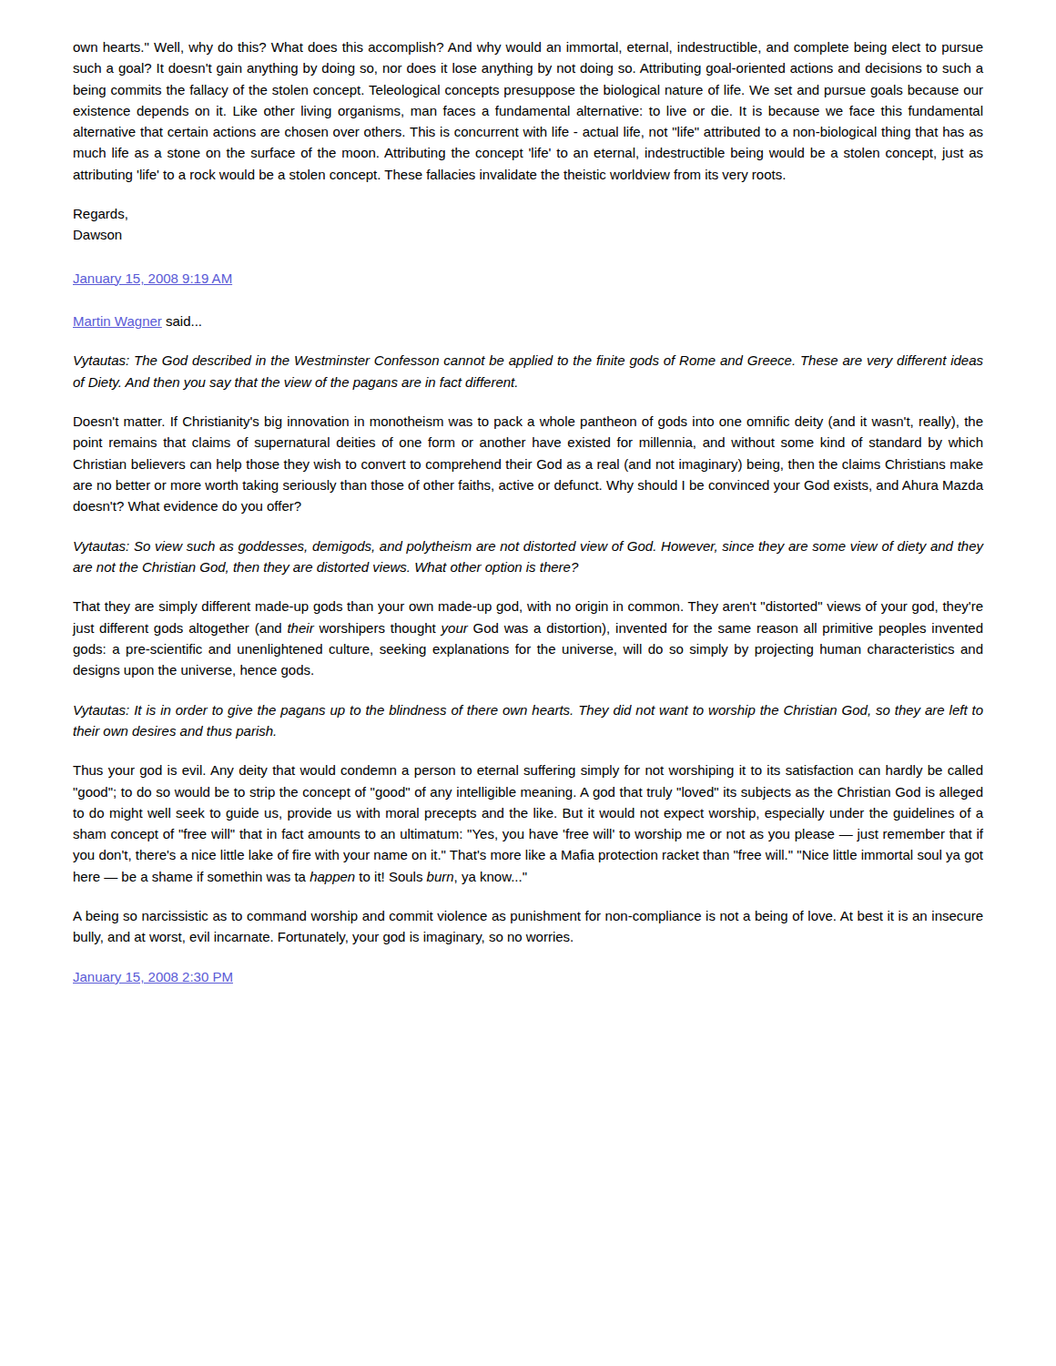own hearts." Well, why do this? What does this accomplish? And why would an immortal, eternal, indestructible, and complete being elect to pursue such a goal? It doesn't gain anything by doing so, nor does it lose anything by not doing so. Attributing goal-oriented actions and decisions to such a being commits the fallacy of the stolen concept. Teleological concepts presuppose the biological nature of life. We set and pursue goals because our existence depends on it. Like other living organisms, man faces a fundamental alternative: to live or die. It is because we face this fundamental alternative that certain actions are chosen over others. This is concurrent with life - actual life, not "life" attributed to a non-biological thing that has as much life as a stone on the surface of the moon. Attributing the concept 'life' to an eternal, indestructible being would be a stolen concept, just as attributing 'life' to a rock would be a stolen concept. These fallacies invalidate the theistic worldview from its very roots.
Regards,
Dawson
January 15, 2008 9:19 AM
Martin Wagner said...
Vytautas: The God described in the Westminster Confesson cannot be applied to the finite gods of Rome and Greece. These are very different ideas of Diety. And then you say that the view of the pagans are in fact different.
Doesn't matter. If Christianity's big innovation in monotheism was to pack a whole pantheon of gods into one omnific deity (and it wasn't, really), the point remains that claims of supernatural deities of one form or another have existed for millennia, and without some kind of standard by which Christian believers can help those they wish to convert to comprehend their God as a real (and not imaginary) being, then the claims Christians make are no better or more worth taking seriously than those of other faiths, active or defunct. Why should I be convinced your God exists, and Ahura Mazda doesn't? What evidence do you offer?
Vytautas: So view such as goddesses, demigods, and polytheism are not distorted view of God. However, since they are some view of diety and they are not the Christian God, then they are distorted views. What other option is there?
That they are simply different made-up gods than your own made-up god, with no origin in common. They aren't "distorted" views of your god, they're just different gods altogether (and their worshipers thought your God was a distortion), invented for the same reason all primitive peoples invented gods: a pre-scientific and unenlightened culture, seeking explanations for the universe, will do so simply by projecting human characteristics and designs upon the universe, hence gods.
Vytautas: It is in order to give the pagans up to the blindness of there own hearts. They did not want to worship the Christian God, so they are left to their own desires and thus parish.
Thus your god is evil. Any deity that would condemn a person to eternal suffering simply for not worshiping it to its satisfaction can hardly be called "good"; to do so would be to strip the concept of "good" of any intelligible meaning. A god that truly "loved" its subjects as the Christian God is alleged to do might well seek to guide us, provide us with moral precepts and the like. But it would not expect worship, especially under the guidelines of a sham concept of "free will" that in fact amounts to an ultimatum: "Yes, you have 'free will' to worship me or not as you please — just remember that if you don't, there's a nice little lake of fire with your name on it." That's more like a Mafia protection racket than "free will." "Nice little immortal soul ya got here — be a shame if somethin was ta happen to it! Souls burn, ya know..."
A being so narcissistic as to command worship and commit violence as punishment for non-compliance is not a being of love. At best it is an insecure bully, and at worst, evil incarnate. Fortunately, your god is imaginary, so no worries.
January 15, 2008 2:30 PM